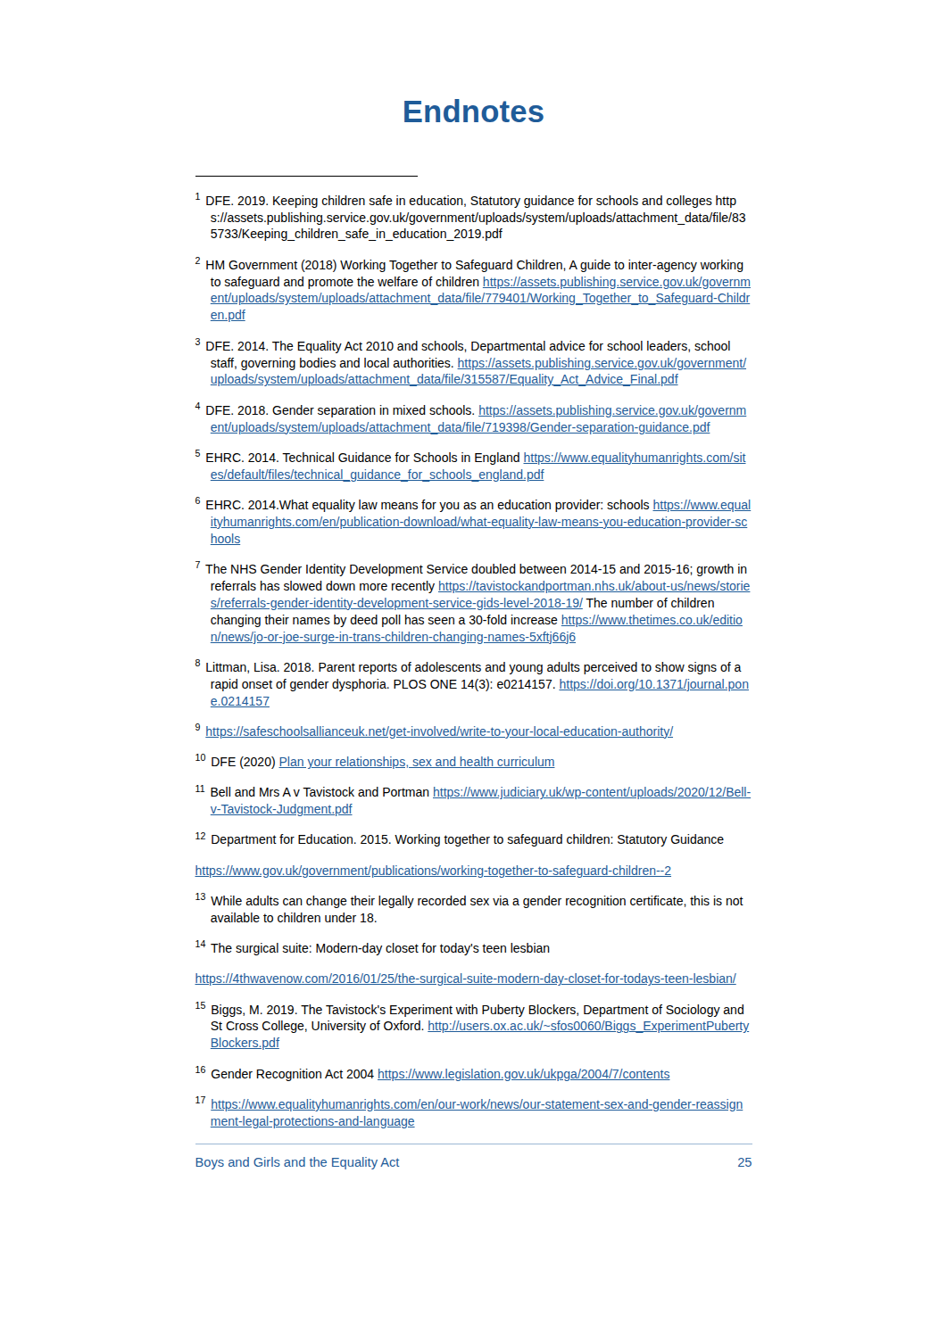Endnotes
1 DFE. 2019. Keeping children safe in education, Statutory guidance for schools and colleges https://assets.publishing.service.gov.uk/government/uploads/system/uploads/attachment_data/file/835733/Keeping_children_safe_in_education_2019.pdf
2 HM Government (2018) Working Together to Safeguard Children, A guide to inter-agency working to safeguard and promote the welfare of children https://assets.publishing.service.gov.uk/government/uploads/system/uploads/attachment_data/file/779401/Working_Together_to_Safeguard-Children.pdf
3 DFE. 2014. The Equality Act 2010 and schools, Departmental advice for school leaders, school staff, governing bodies and local authorities. https://assets.publishing.service.gov.uk/government/uploads/system/uploads/attachment_data/file/315587/Equality_Act_Advice_Final.pdf
4 DFE. 2018. Gender separation in mixed schools. https://assets.publishing.service.gov.uk/government/uploads/system/uploads/attachment_data/file/719398/Gender-separation-guidance.pdf
5 EHRC. 2014. Technical Guidance for Schools in England https://www.equalityhumanrights.com/sites/default/files/technical_guidance_for_schools_england.pdf
6 EHRC. 2014.What equality law means for you as an education provider: schools https://www.equalityhumanrights.com/en/publication-download/what-equality-law-means-you-education-provider-schools
7 The NHS Gender Identity Development Service doubled between 2014-15 and 2015-16; growth in referrals has slowed down more recently https://tavistockandportman.nhs.uk/about-us/news/stories/referrals-gender-identity-development-service-gids-level-2018-19/ The number of children changing their names by deed poll has seen a 30-fold increase https://www.thetimes.co.uk/edition/news/jo-or-joe-surge-in-trans-children-changing-names-5xftj66j6
8 Littman, Lisa. 2018. Parent reports of adolescents and young adults perceived to show signs of a rapid onset of gender dysphoria. PLOS ONE 14(3): e0214157. https://doi.org/10.1371/journal.pone.0214157
9 https://safeschoolsallianceuk.net/get-involved/write-to-your-local-education-authority/
10 DFE (2020) Plan your relationships, sex and health curriculum
11 Bell and Mrs A v Tavistock and Portman https://www.judiciary.uk/wp-content/uploads/2020/12/Bell-v-Tavistock-Judgment.pdf
12 Department for Education. 2015. Working together to safeguard children: Statutory Guidance
https://www.gov.uk/government/publications/working-together-to-safeguard-children--2
13 While adults can change their legally recorded sex via a gender recognition certificate, this is not available to children under 18.
14 The surgical suite: Modern-day closet for today's teen lesbian
https://4thwavenow.com/2016/01/25/the-surgical-suite-modern-day-closet-for-todays-teen-lesbian/
15 Biggs, M. 2019. The Tavistock's Experiment with Puberty Blockers, Department of Sociology and St Cross College, University of Oxford. http://users.ox.ac.uk/~sfos0060/Biggs_ExperimentPubertyBlockers.pdf
16 Gender Recognition Act 2004 https://www.legislation.gov.uk/ukpga/2004/7/contents
17 https://www.equalityhumanrights.com/en/our-work/news/our-statement-sex-and-gender-reassignment-legal-protections-and-language
Boys and Girls and the Equality Act 25